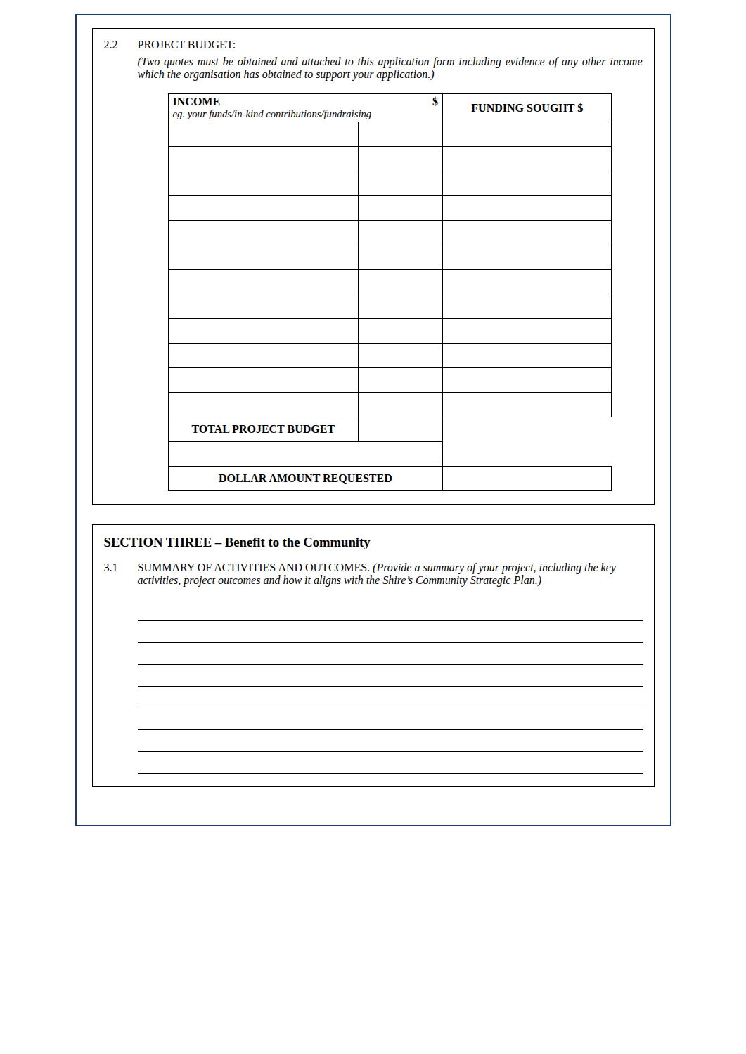2.2
Project Budget:
(Two quotes must be obtained and attached to this application form including evidence of any other income which the organisation has obtained to support your application.)
| INCOME $ eg. your funds/in-kind contributions/fundraising | FUNDING SOUGHT $ |
| --- | --- |
| TOTAL PROJECT BUDGET | | |
| DOLLAR AMOUNT REQUESTED | |
SECTION THREE – Benefit to the Community
3.1
Summary of Activities and Outcomes. (Provide a summary of your project, including the key activities, project outcomes and how it aligns with the Shire’s Community Strategic Plan.)